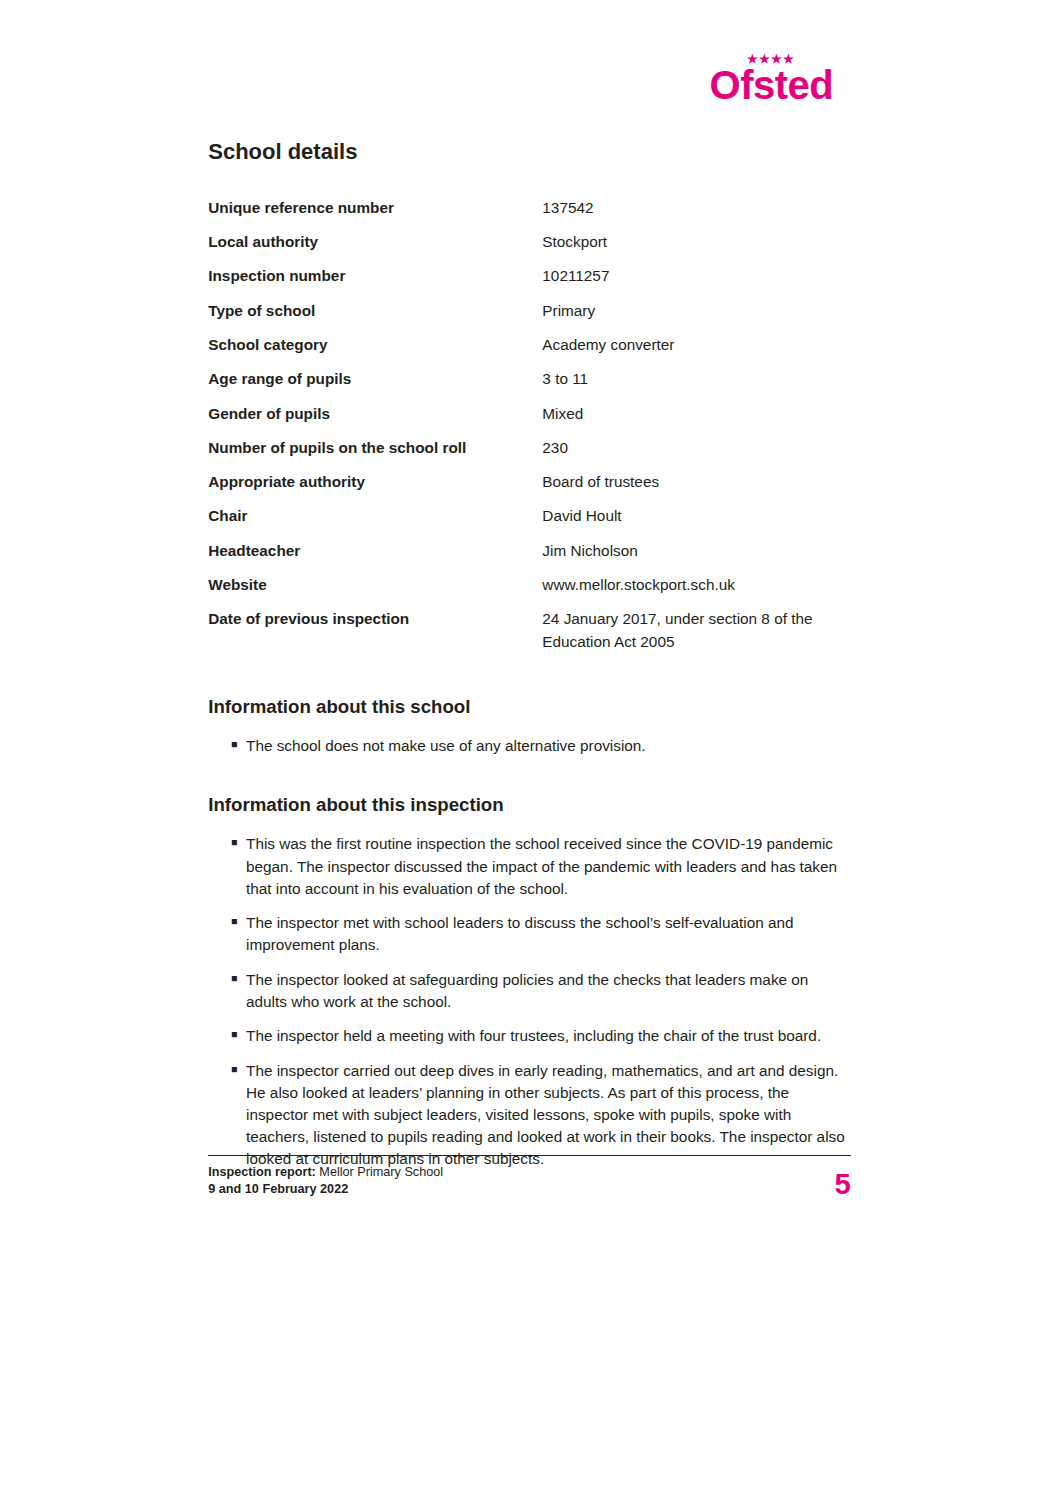★★★★
Ofsted
School details
| Unique reference number | 137542 |
| Local authority | Stockport |
| Inspection number | 10211257 |
| Type of school | Primary |
| School category | Academy converter |
| Age range of pupils | 3 to 11 |
| Gender of pupils | Mixed |
| Number of pupils on the school roll | 230 |
| Appropriate authority | Board of trustees |
| Chair | David Hoult |
| Headteacher | Jim Nicholson |
| Website | www.mellor.stockport.sch.uk |
| Date of previous inspection | 24 January 2017, under section 8 of the Education Act 2005 |
Information about this school
The school does not make use of any alternative provision.
Information about this inspection
This was the first routine inspection the school received since the COVID-19 pandemic began. The inspector discussed the impact of the pandemic with leaders and has taken that into account in his evaluation of the school.
The inspector met with school leaders to discuss the school’s self-evaluation and improvement plans.
The inspector looked at safeguarding policies and the checks that leaders make on adults who work at the school.
The inspector held a meeting with four trustees, including the chair of the trust board.
The inspector carried out deep dives in early reading, mathematics, and art and design. He also looked at leaders’ planning in other subjects. As part of this process, the inspector met with subject leaders, visited lessons, spoke with pupils, spoke with teachers, listened to pupils reading and looked at work in their books. The inspector also looked at curriculum plans in other subjects.
Inspection report: Mellor Primary School
9 and 10 February 2022
5